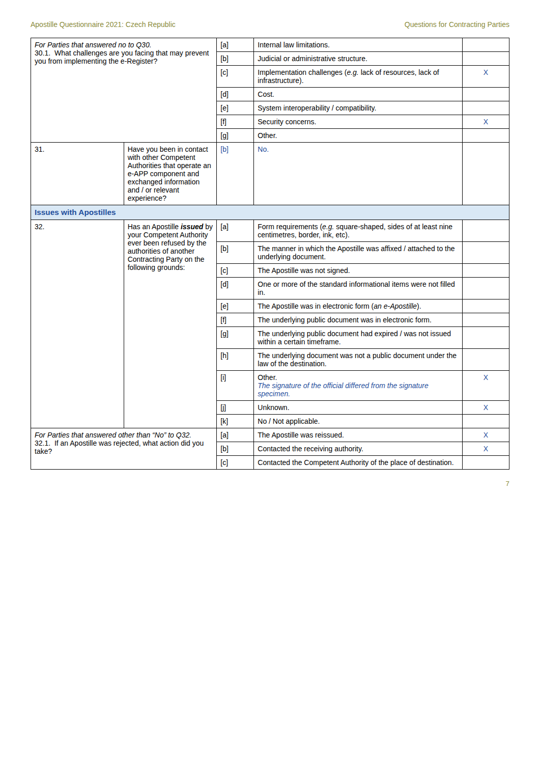Apostille Questionnaire 2021: Czech Republic
Questions for Contracting Parties
| For Parties that answered no to Q30. 30.1. What challenges are you facing that may prevent you from implementing the e-Register? | [a] | Internal law limitations. | |
| [b] | Judicial or administrative structure. | |
| [c] | Implementation challenges ( e.g. lack of resources, lack of infrastructure). | X |
| [d] | Cost. | |
| [e] | System interoperability / compatibility. | |
| [f] | Security concerns. | X |
| [g] | Other. | |
| 31. | Have you been in contact with other Competent Authorities that operate an e-APP component and exchanged information and / or relevant experience? | [b] | No. | |
| Issues with Apostilles |
| 32. | Has an Apostille issued by your Competent Authority ever been refused by the authorities of another Contracting Party on the following grounds: | [a] | Form requirements ( e.g. square-shaped, sides of at least nine centimetres, border, ink, etc). | |
| [b] | The manner in which the Apostille was affixed / attached to the underlying document. | |
| [c] | The Apostille was not signed. | |
| [d] | One or more of the standard informational items were not filled in. | |
| [e] | The Apostille was in electronic form ( an e-Apostille ). | |
| [f] | The underlying public document was in electronic form. | |
| [g] | The underlying public document had expired / was not issued within a certain timeframe. | |
| [h] | The underlying document was not a public document under the law of the destination. | |
| [i] | Other. The signature of the official differed from the signature specimen. | X |
| [j] | Unknown. | X |
| [k] | No / Not applicable. | |
| For Parties that answered other than “No” to Q32. 32.1. If an Apostille was rejected, what action did you take? | [a] | The Apostille was reissued. | X |
| [b] | Contacted the receiving authority. | X |
| [c] | Contacted the Competent Authority of the place of destination. | |
7